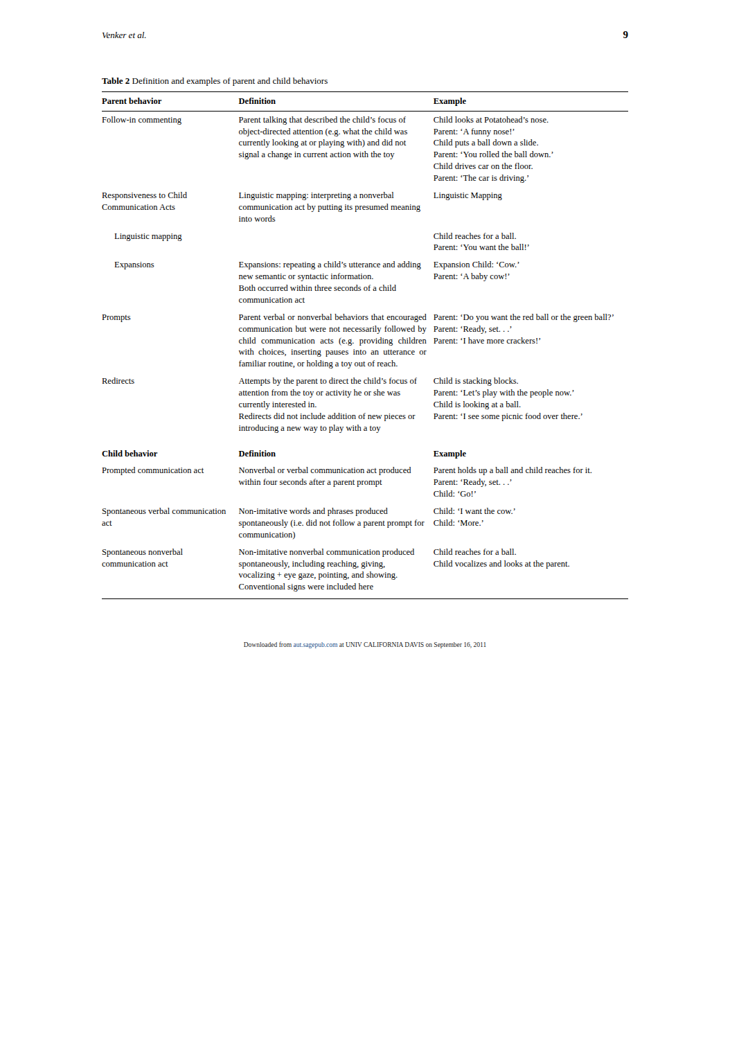Venker et al. 9
Table 2 Definition and examples of parent and child behaviors
| Parent behavior | Definition | Example |
| --- | --- | --- |
| Follow-in commenting | Parent talking that described the child’s focus of object-directed attention (e.g. what the child was currently looking at or playing with) and did not signal a change in current action with the toy | Child looks at Potatohead’s nose. Parent: ‘A funny nose!’ Child puts a ball down a slide. Parent: ‘You rolled the ball down.’ Child drives car on the floor. Parent: ‘The car is driving.’ |
| Responsiveness to Child Communication Acts | Linguistic mapping: interpreting a nonverbal communication act by putting its presumed meaning into words | Linguistic Mapping |
| Linguistic mapping | | Child reaches for a ball. Parent: ‘You want the ball!’ |
| Expansions | Expansions: repeating a child’s utterance and adding new semantic or syntactic information. Both occurred within three seconds of a child communication act | Expansion Child: ‘Cow.’ Parent: ‘A baby cow!’ |
| Prompts | Parent verbal or nonverbal behaviors that encouraged communication but were not necessarily followed by child communication acts (e.g. providing children with choices, inserting pauses into an utterance or familiar routine, or holding a toy out of reach. | Parent: ‘Do you want the red ball or the green ball?’ Parent: ‘Ready, set. . .’ Parent: ‘I have more crackers!’ |
| Redirects | Attempts by the parent to direct the child’s focus of attention from the toy or activity he or she was currently interested in. Redirects did not include addition of new pieces or introducing a new way to play with a toy | Child is stacking blocks. Parent: ‘Let’s play with the people now.’ Child is looking at a ball. Parent: ‘I see some picnic food over there.’ |
| Child behavior | Definition | Example |
| Prompted communication act | Nonverbal or verbal communication act produced within four seconds after a parent prompt | Parent holds up a ball and child reaches for it. Parent: ‘Ready, set. . .’ Child: ‘Go!’ |
| Spontaneous verbal communication act | Non-imitative words and phrases produced spontaneously (i.e. did not follow a parent prompt for communication) | Child: ‘I want the cow.’ Child: ‘More.’ |
| Spontaneous nonverbal communication act | Non-imitative nonverbal communication produced spontaneously, including reaching, giving, vocalizing + eye gaze, pointing, and showing. Conventional signs were included here | Child reaches for a ball. Child vocalizes and looks at the parent. |
Downloaded from aut.sagepub.com at UNIV CALIFORNIA DAVIS on September 16, 2011